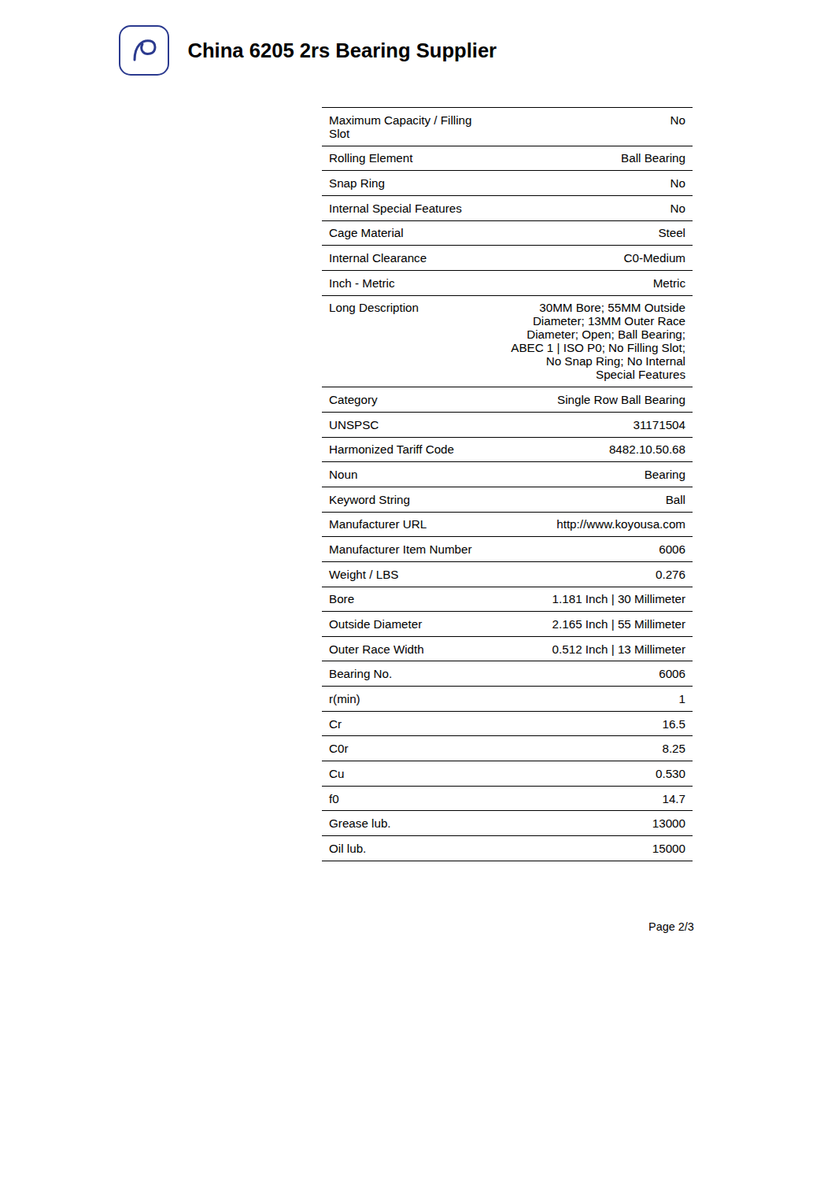China 6205 2rs Bearing Supplier
| Maximum Capacity / Filling Slot | No |
| Rolling Element | Ball Bearing |
| Snap Ring | No |
| Internal Special Features | No |
| Cage Material | Steel |
| Internal Clearance | C0-Medium |
| Inch - Metric | Metric |
| Long Description | 30MM Bore; 55MM Outside Diameter; 13MM Outer Race Diameter; Open; Ball Bearing; ABEC 1 / ISO P0; No Filling Slot; No Snap Ring; No Internal Special Features |
| Category | Single Row Ball Bearing |
| UNSPSC | 31171504 |
| Harmonized Tariff Code | 8482.10.50.68 |
| Noun | Bearing |
| Keyword String | Ball |
| Manufacturer URL | http://www.koyousa.com |
| Manufacturer Item Number | 6006 |
| Weight / LBS | 0.276 |
| Bore | 1.181 Inch / 30 Millimeter |
| Outside Diameter | 2.165 Inch / 55 Millimeter |
| Outer Race Width | 0.512 Inch / 13 Millimeter |
| Bearing No. | 6006 |
| r(min) | 1 |
| Cr | 16.5 |
| C0r | 8.25 |
| Cu | 0.530 |
| f0 | 14.7 |
| Grease lub. | 13000 |
| Oil lub. | 15000 |
Page 2/3